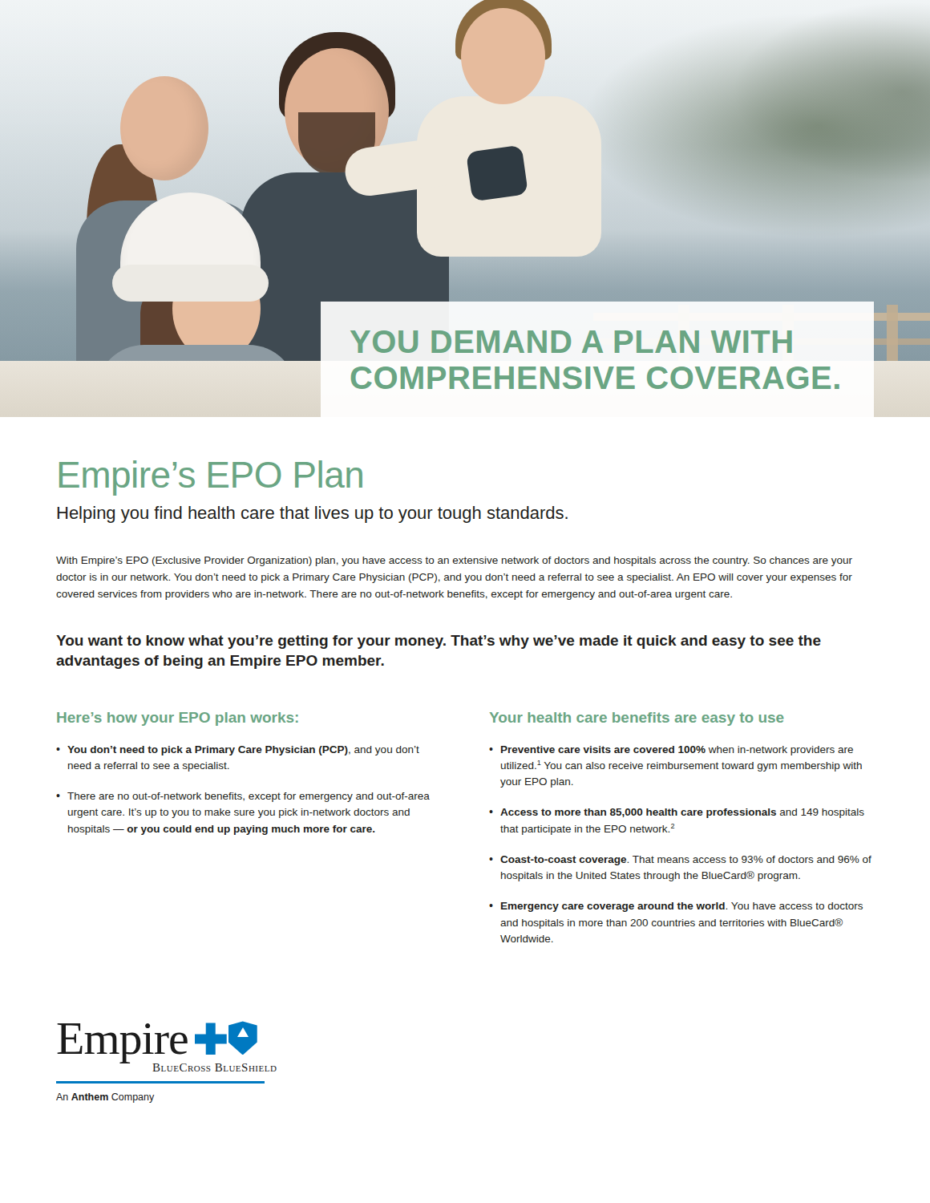You demand a plan with
comprehensive coverage.
Empire’s EPO Plan
Helping you find health care that lives up to your tough standards.
With Empire’s EPO (Exclusive Provider Organization) plan, you have access to an extensive network of doctors and hospitals across the country. So chances are your doctor is in our network. You don’t need to pick a Primary Care Physician (PCP), and you don’t need a referral to see a specialist. An EPO will cover your expenses for covered services from providers who are in-network. There are no out-of-network benefits, except for emergency and out-of-area urgent care.
You want to know what you’re getting for your money. That’s why we’ve made it quick and easy to see the advantages of being an Empire EPO member.
Here’s how your EPO plan works:
You don’t need to pick a Primary Care Physician (PCP), and you don’t need a referral to see a specialist.
There are no out-of-network benefits, except for emergency and out-of-area urgent care. It’s up to you to make sure you pick in-network doctors and hospitals — or you could end up paying much more for care.
Your health care benefits are easy to use
Preventive care visits are covered 100% when in-network providers are utilized.1 You can also receive reimbursement toward gym membership with your EPO plan.
Access to more than 85,000 health care professionals and 149 hospitals that participate in the EPO network.2
Coast-to-coast coverage. That means access to 93% of doctors and 96% of hospitals in the United States through the BlueCard® program.
Emergency care coverage around the world. You have access to doctors and hospitals in more than 200 countries and territories with BlueCard® Worldwide.
Empire
BlueCross BlueShield
An Anthem Company